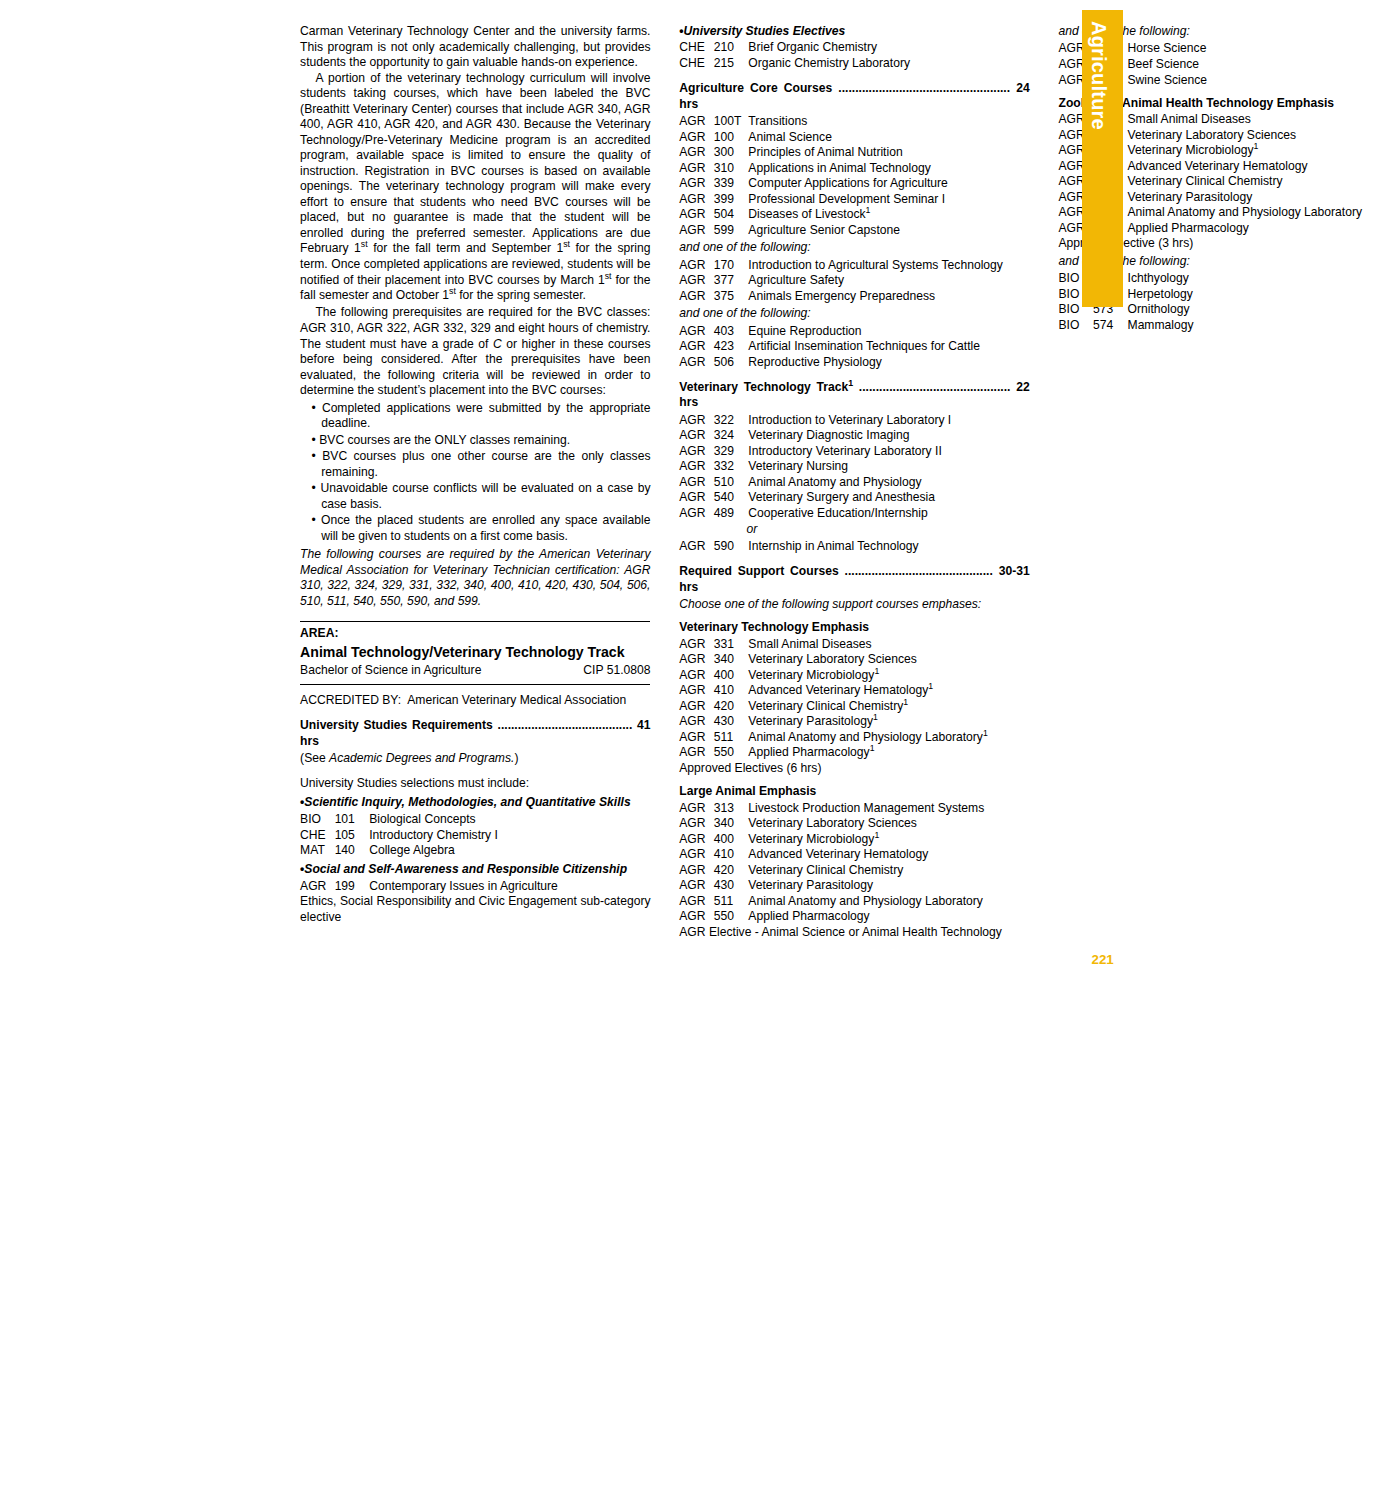Agriculture
221
Carman Veterinary Technology Center and the university farms. This program is not only academically challenging, but provides students the opportunity to gain valuable hands-on experience.
A portion of the veterinary technology curriculum will involve students taking courses, which have been labeled the BVC (Breathitt Veterinary Center) courses that include AGR 340, AGR 400, AGR 410, AGR 420, and AGR 430. Because the Veterinary Technology/Pre-Veterinary Medicine program is an accredited program, available space is limited to ensure the quality of instruction. Registration in BVC courses is based on available openings. The veterinary technology program will make every effort to ensure that students who need BVC courses will be placed, but no guarantee is made that the student will be enrolled during the preferred semester. Applications are due February 1st for the fall term and September 1st for the spring term. Once completed applications are reviewed, students will be notified of their placement into BVC courses by March 1st for the fall semester and October 1st for the spring semester.
The following prerequisites are required for the BVC classes: AGR 310, AGR 322, AGR 332, 329 and eight hours of chemistry. The student must have a grade of C or higher in these courses before being considered. After the prerequisites have been evaluated, the following criteria will be reviewed in order to determine the student’s placement into the BVC courses:
Completed applications were submitted by the appropriate deadline.
BVC courses are the ONLY classes remaining.
BVC courses plus one other course are the only classes remaining.
Unavoidable course conflicts will be evaluated on a case by case basis.
Once the placed students are enrolled any space available will be given to students on a first come basis.
The following courses are required by the American Veterinary Medical Association for Veterinary Technician certification: AGR 310, 322, 324, 329, 331, 332, 340, 400, 410, 420, 430, 504, 506, 510, 511, 540, 550, 590, and 599.
AREA:
Animal Technology/Veterinary Technology Track
Bachelor of Science in Agriculture CIP 51.0808
ACCREDITED BY: American Veterinary Medical Association
University Studies Requirements ........................................ 41 hrs
(See Academic Degrees and Programs.)
University Studies selections must include:
Scientific Inquiry, Methodologies, and Quantitative Skills
BIO 101 Biological Concepts
CHE 105 Introductory Chemistry I
MAT 140 College Algebra
Social and Self-Awareness and Responsible Citizenship
AGR 199 Contemporary Issues in Agriculture
Ethics, Social Responsibility and Civic Engagement sub-category elective
University Studies Electives
CHE 210 Brief Organic Chemistry
CHE 215 Organic Chemistry Laboratory
Agriculture Core Courses ................................................... 24 hrs
AGR 100T Transitions
AGR 100 Animal Science
AGR 300 Principles of Animal Nutrition
AGR 310 Applications in Animal Technology
AGR 339 Computer Applications for Agriculture
AGR 399 Professional Development Seminar I
AGR 504 Diseases of Livestock1
AGR 599 Agriculture Senior Capstone
and one of the following:
AGR 170 Introduction to Agricultural Systems Technology
AGR 377 Agriculture Safety
AGR 375 Animals Emergency Preparedness
and one of the following:
AGR 403 Equine Reproduction
AGR 423 Artificial Insemination Techniques for Cattle
AGR 506 Reproductive Physiology
Veterinary Technology Track1 ............................................. 22 hrs
AGR 322 Introduction to Veterinary Laboratory I
AGR 324 Veterinary Diagnostic Imaging
AGR 329 Introductory Veterinary Laboratory II
AGR 332 Veterinary Nursing
AGR 510 Animal Anatomy and Physiology
AGR 540 Veterinary Surgery and Anesthesia
AGR 489 Cooperative Education/Internship
or
AGR 590 Internship in Animal Technology
Required Support Courses ............................................ 30-31 hrs
Choose one of the following support courses emphases:
Veterinary Technology Emphasis
AGR 331 Small Animal Diseases
AGR 340 Veterinary Laboratory Sciences
AGR 400 Veterinary Microbiology1
AGR 410 Advanced Veterinary Hematology1
AGR 420 Veterinary Clinical Chemistry1
AGR 430 Veterinary Parasitology1
AGR 511 Animal Anatomy and Physiology Laboratory1
AGR 550 Applied Pharmacology1
Approved Electives (6 hrs)
Large Animal Emphasis
AGR 313 Livestock Production Management Systems
AGR 340 Veterinary Laboratory Sciences
AGR 400 Veterinary Microbiology1
AGR 410 Advanced Veterinary Hematology
AGR 420 Veterinary Clinical Chemistry
AGR 430 Veterinary Parasitology
AGR 511 Animal Anatomy and Physiology Laboratory
AGR 550 Applied Pharmacology
AGR Elective - Animal Science or Animal Health Technology
and one of the following:
AGR 302 Horse Science
AGR 311 Beef Science
AGR 326 Swine Science
Zoological Animal Health Technology Emphasis
AGR 331 Small Animal Diseases
AGR 340 Veterinary Laboratory Sciences
AGR 400 Veterinary Microbiology1
AGR 410 Advanced Veterinary Hematology
AGR 420 Veterinary Clinical Chemistry
AGR 430 Veterinary Parasitology
AGR 511 Animal Anatomy and Physiology Laboratory
AGR 550 Applied Pharmacology
Approved elective (3 hrs)
and one of the following:
BIO 570 Ichthyology
BIO 572 Herpetology
BIO 573 Ornithology
BIO 574 Mammalogy